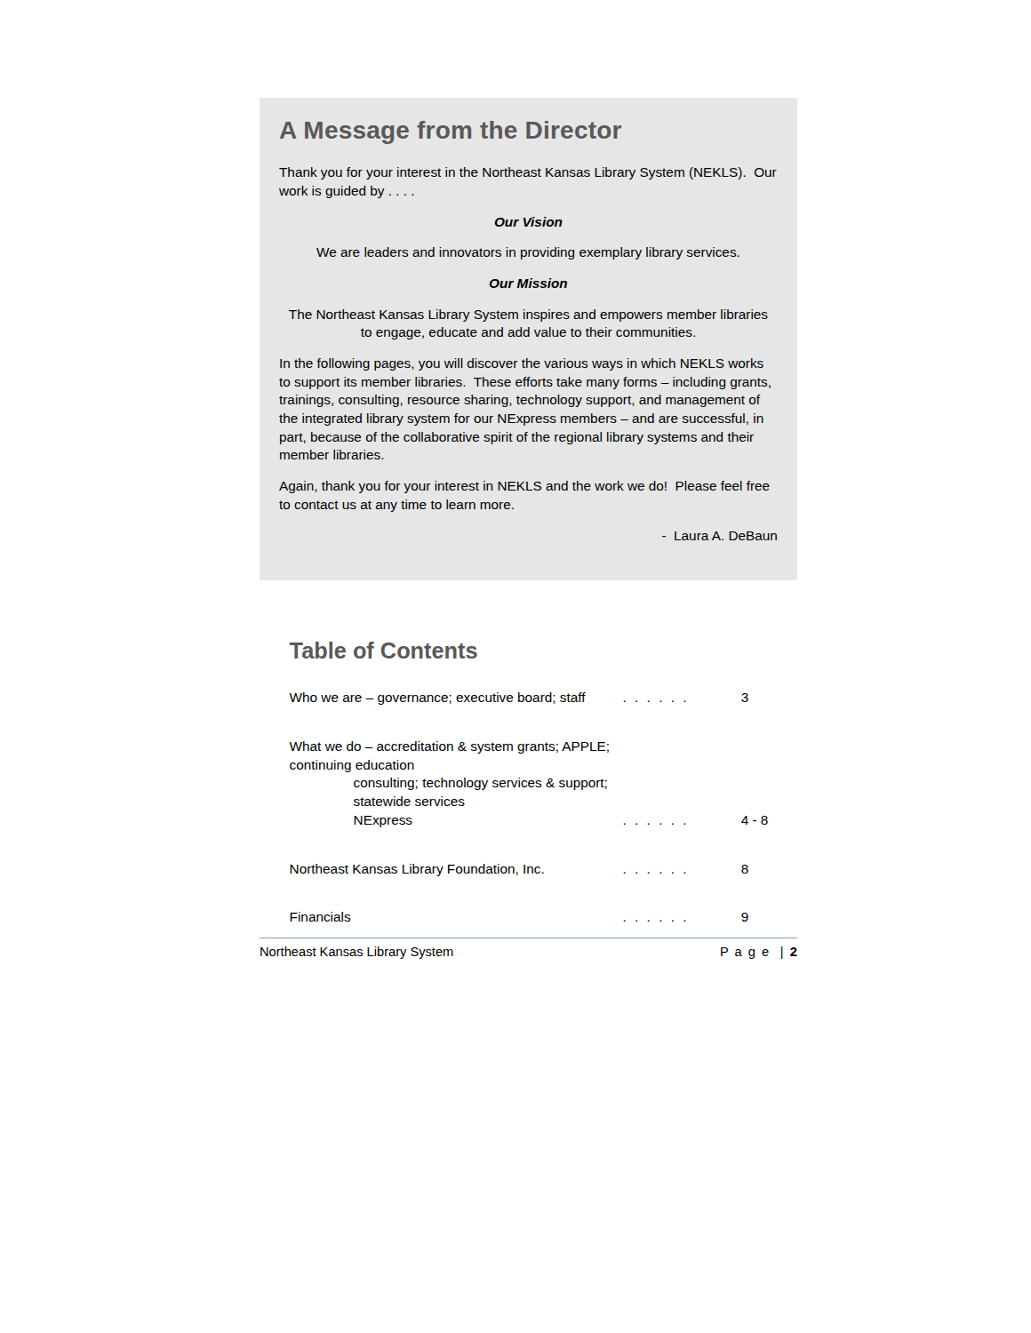A Message from the Director
Thank you for your interest in the Northeast Kansas Library System (NEKLS). Our work is guided by . . . .
Our Vision
We are leaders and innovators in providing exemplary library services.
Our Mission
The Northeast Kansas Library System inspires and empowers member libraries
to engage, educate and add value to their communities.
In the following pages, you will discover the various ways in which NEKLS works to support its member libraries. These efforts take many forms – including grants, trainings, consulting, resource sharing, technology support, and management of the integrated library system for our NExpress members – and are successful, in part, because of the collaborative spirit of the regional library systems and their member libraries.
Again, thank you for your interest in NEKLS and the work we do! Please feel free to contact us at any time to learn more.
- Laura A. DeBaun
Table of Contents
| Who we are – governance; executive board; staff | . . . . . . | 3 |
| What we do – accreditation & system grants; APPLE; continuing education consulting; technology services & support; statewide services NExpress | . . . . . . | 4 - 8 |
| Northeast Kansas Library Foundation, Inc. | . . . . . . | 8 |
| Financials | . . . . . . | 9 |
Northeast Kansas Library System P a g e | 2